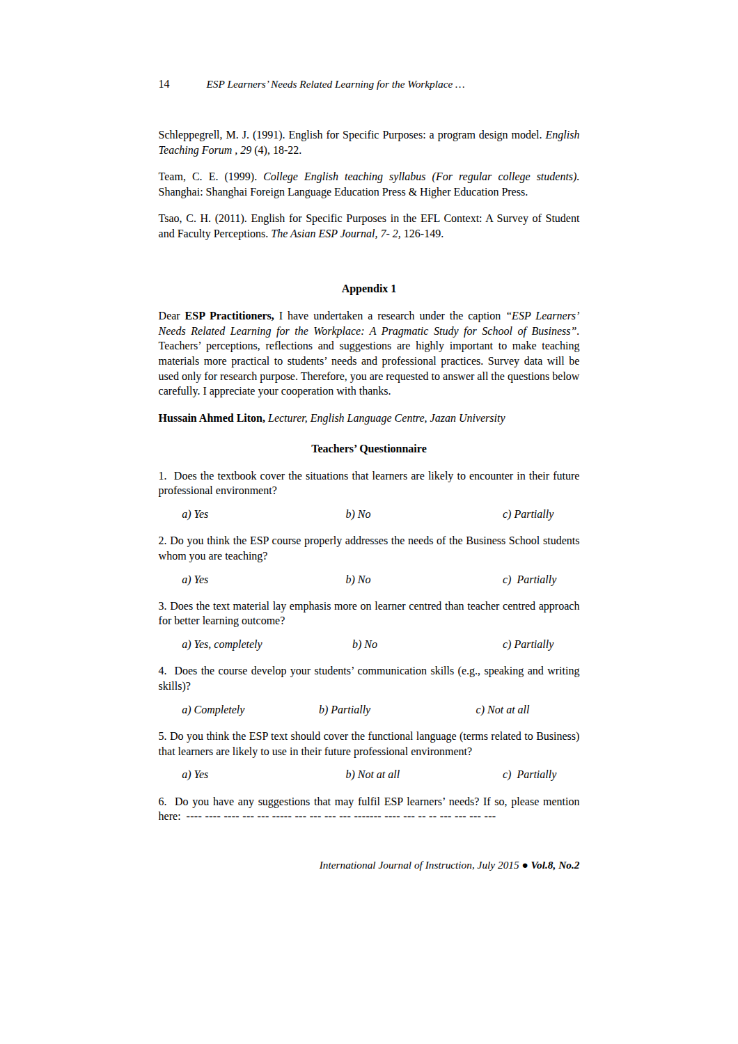14 ESP Learners’ Needs Related Learning for the Workplace …
Schleppegrell, M. J. (1991). English for Specific Purposes: a program design model. English Teaching Forum , 29 (4), 18-22.
Team, C. E. (1999). College English teaching syllabus (For regular college students). Shanghai: Shanghai Foreign Language Education Press & Higher Education Press.
Tsao, C. H. (2011). English for Specific Purposes in the EFL Context: A Survey of Student and Faculty Perceptions. The Asian ESP Journal, 7- 2, 126-149.
Appendix 1
Dear ESP Practitioners, I have undertaken a research under the caption “ESP Learners’ Needs Related Learning for the Workplace: A Pragmatic Study for School of Business”. Teachers’ perceptions, reflections and suggestions are highly important to make teaching materials more practical to students’ needs and professional practices. Survey data will be used only for research purpose. Therefore, you are requested to answer all the questions below carefully. I appreciate your cooperation with thanks.
Hussain Ahmed Liton, Lecturer, English Language Centre, Jazan University
Teachers’ Questionnaire
1. Does the textbook cover the situations that learners are likely to encounter in their future professional environment?
a) Yes b) No c) Partially
2. Do you think the ESP course properly addresses the needs of the Business School students whom you are teaching?
a) Yes b) No c) Partially
3. Does the text material lay emphasis more on learner centred than teacher centred approach for better learning outcome?
a) Yes, completely b) No c) Partially
4. Does the course develop your students’ communication skills (e.g., speaking and writing skills)?
a) Completely b) Partially c) Not at all
5. Do you think the ESP text should cover the functional language (terms related to Business) that learners are likely to use in their future professional environment?
a) Yes b) Not at all c) Partially
6. Do you have any suggestions that may fulfil ESP learners’ needs? If so, please mention here: ---- ---- ---- --- --- ----- --- --- --- --- ------- ---- --- -- -- --- --- --- ---
International Journal of Instruction, July 2015 ● Vol.8, No.2